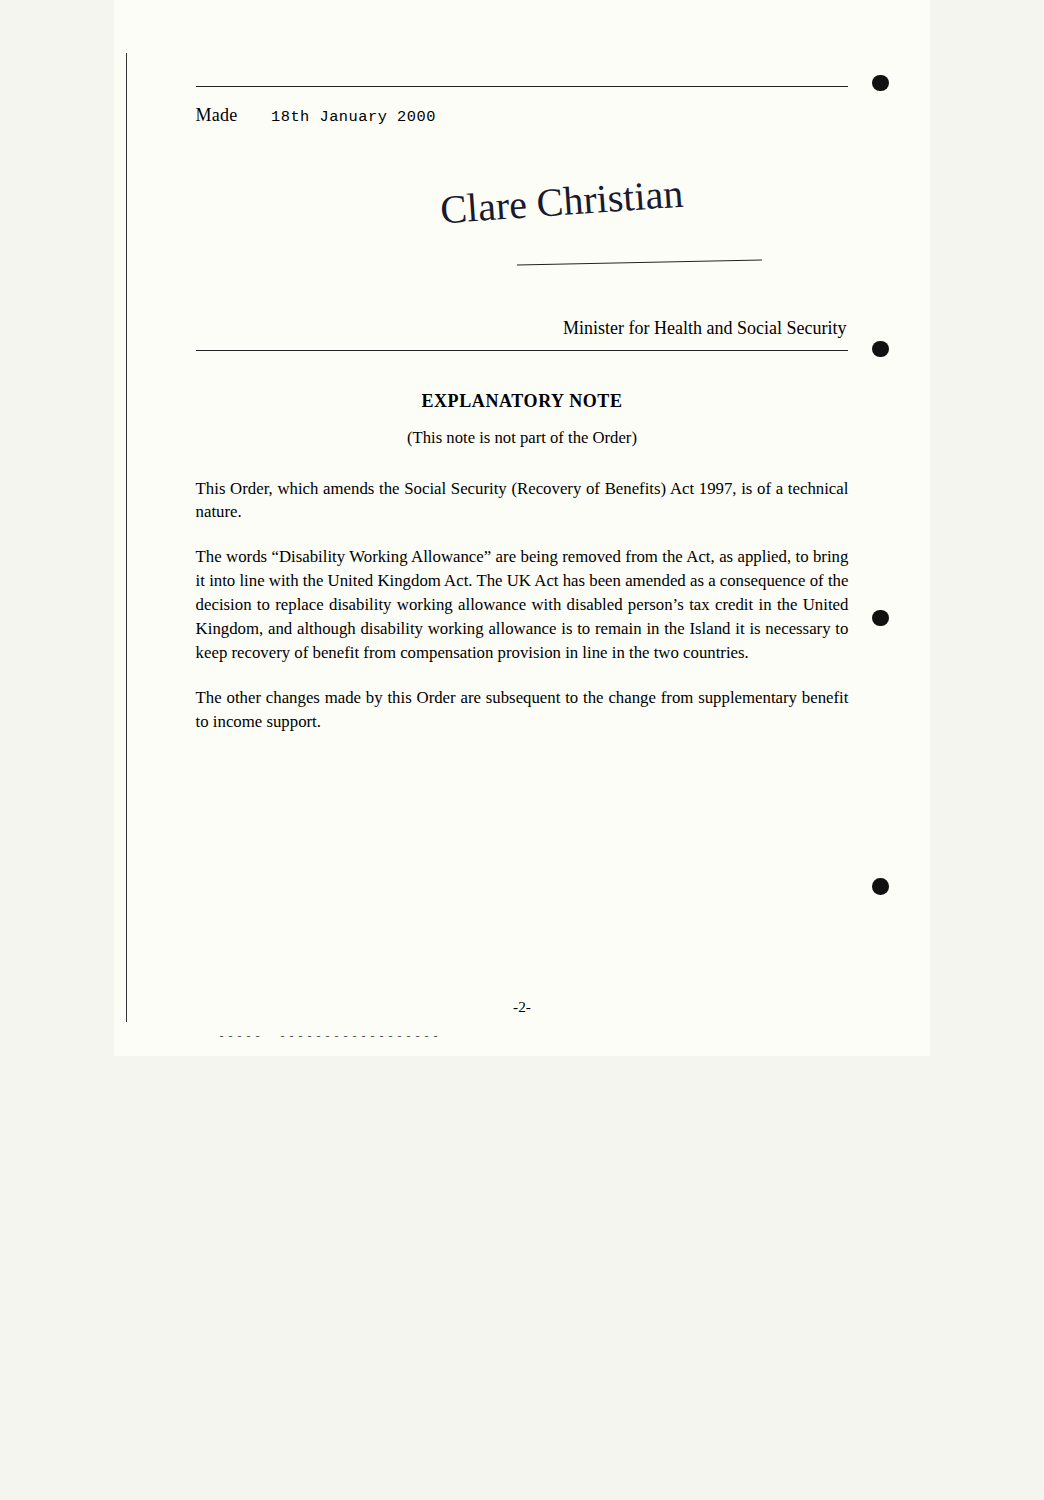Made 18th January 2000
Clare Christian
Minister for Health and Social Security
EXPLANATORY NOTE
(This note is not part of the Order)
This Order, which amends the Social Security (Recovery of Benefits) Act 1997, is of a technical nature.
The words “Disability Working Allowance” are being removed from the Act, as applied, to bring it into line with the United Kingdom Act. The UK Act has been amended as a consequence of the decision to replace disability working allowance with disabled person’s tax credit in the United Kingdom, and although disability working allowance is to remain in the Island it is necessary to keep recovery of benefit from compensation provision in line in the two countries.
The other changes made by this Order are subsequent to the change from supplementary benefit to income support.
-2-
- - - - - - - - - - - - - - - - - - - - - - -